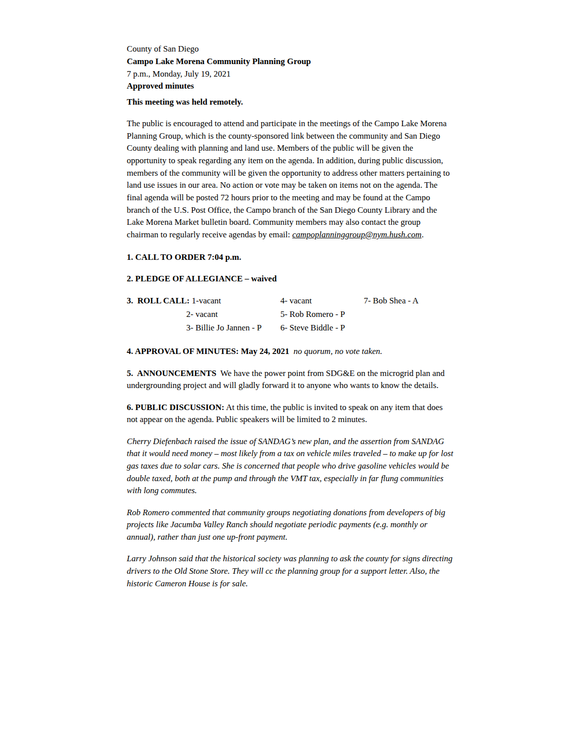County of San Diego
Campo Lake Morena Community Planning Group
7 p.m., Monday, July 19, 2021
Approved minutes
This meeting was held remotely.
The public is encouraged to attend and participate in the meetings of the Campo Lake Morena Planning Group, which is the county-sponsored link between the community and San Diego County dealing with planning and land use. Members of the public will be given the opportunity to speak regarding any item on the agenda. In addition, during public discussion, members of the community will be given the opportunity to address other matters pertaining to land use issues in our area. No action or vote may be taken on items not on the agenda. The final agenda will be posted 72 hours prior to the meeting and may be found at the Campo branch of the U.S. Post Office, the Campo branch of the San Diego County Library and the Lake Morena Market bulletin board. Community members may also contact the group chairman to regularly receive agendas by email: campoplanninggroup@nym.hush.com.
1. CALL TO ORDER 7:04 p.m.
2. PLEDGE OF ALLEGIANCE – waived
| 3. ROLL CALL: 1-vacant | 4- vacant | 7- Bob Shea - A |
| 2- vacant | 5- Rob Romero - P | |
| 3- Billie Jo Jannen - P | 6- Steve Biddle - P | |
4. APPROVAL OF MINUTES: May 24, 2021 no quorum, no vote taken.
5. ANNOUNCEMENTS We have the power point from SDG&E on the microgrid plan and undergrounding project and will gladly forward it to anyone who wants to know the details.
6. PUBLIC DISCUSSION: At this time, the public is invited to speak on any item that does not appear on the agenda. Public speakers will be limited to 2 minutes.
Cherry Diefenbach raised the issue of SANDAG’s new plan, and the assertion from SANDAG that it would need money – most likely from a tax on vehicle miles traveled – to make up for lost gas taxes due to solar cars. She is concerned that people who drive gasoline vehicles would be double taxed, both at the pump and through the VMT tax, especially in far flung communities with long commutes.
Rob Romero commented that community groups negotiating donations from developers of big projects like Jacumba Valley Ranch should negotiate periodic payments (e.g. monthly or annual), rather than just one up-front payment.
Larry Johnson said that the historical society was planning to ask the county for signs directing drivers to the Old Stone Store. They will cc the planning group for a support letter. Also, the historic Cameron House is for sale.